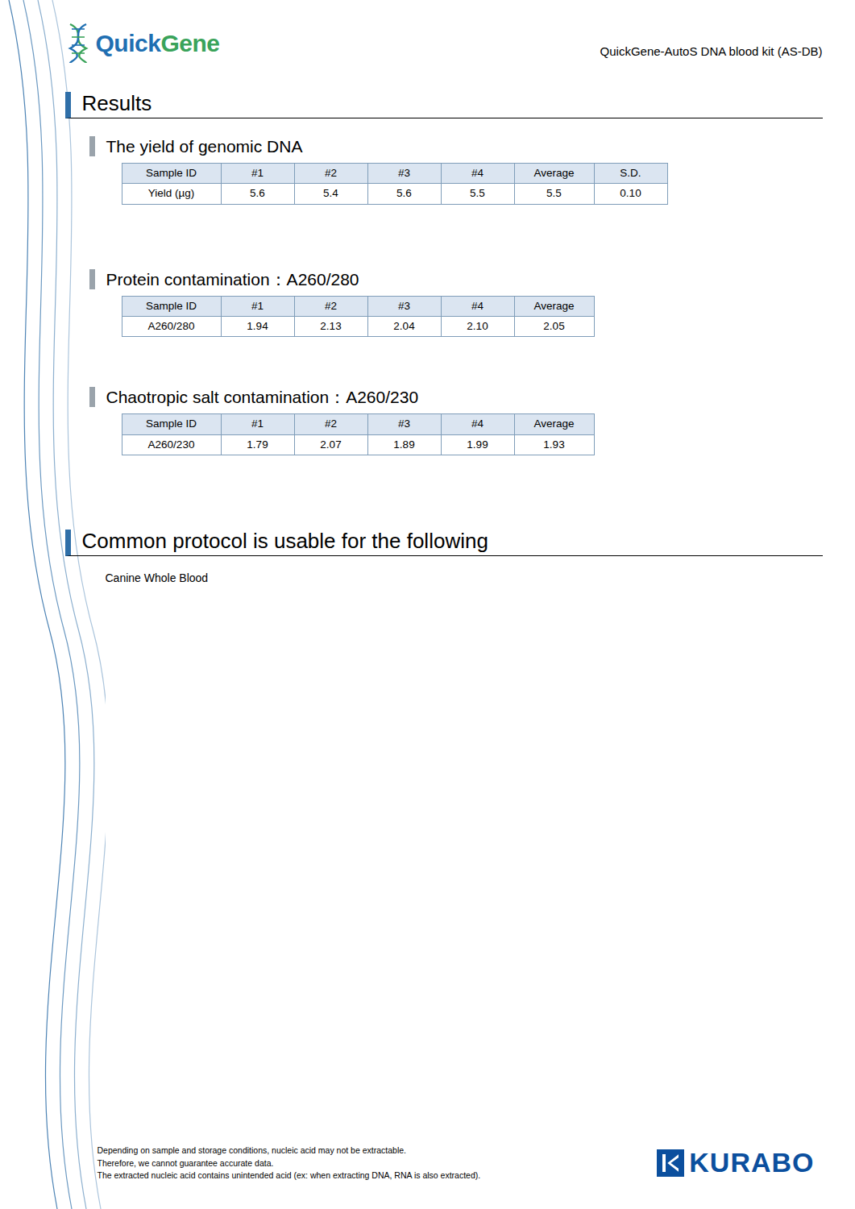Quick Gene
QuickGene-AutoS DNA blood kit (AS-DB)
Results
The yield of genomic DNA
| Sample ID | #1 | #2 | #3 | #4 | Average | S.D. |
| --- | --- | --- | --- | --- | --- | --- |
| Yield (µg) | 5.6 | 5.4 | 5.6 | 5.5 | 5.5 | 0.10 |
Protein contamination：A260/280
| Sample ID | #1 | #2 | #3 | #4 | Average |
| --- | --- | --- | --- | --- | --- |
| A260/280 | 1.94 | 2.13 | 2.04 | 2.10 | 2.05 |
Chaotropic salt contamination：A260/230
| Sample ID | #1 | #2 | #3 | #4 | Average |
| --- | --- | --- | --- | --- | --- |
| A260/230 | 1.79 | 2.07 | 1.89 | 1.99 | 1.93 |
Common protocol is usable for the following
Canine Whole Blood
Depending on sample and storage conditions, nucleic acid may not be extractable.
Therefore, we cannot guarantee accurate data.
The extracted nucleic acid contains unintended acid (ex: when extracting DNA, RNA is also extracted).
KURABO